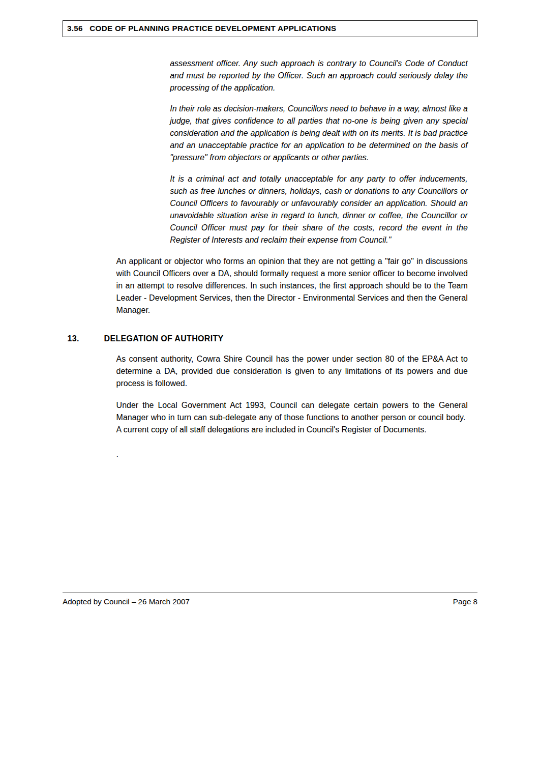3.56 CODE OF PLANNING PRACTICE DEVELOPMENT APPLICATIONS
assessment officer. Any such approach is contrary to Council's Code of Conduct and must be reported by the Officer. Such an approach could seriously delay the processing of the application.
In their role as decision-makers, Councillors need to behave in a way, almost like a judge, that gives confidence to all parties that no-one is being given any special consideration and the application is being dealt with on its merits. It is bad practice and an unacceptable practice for an application to be determined on the basis of "pressure" from objectors or applicants or other parties.
It is a criminal act and totally unacceptable for any party to offer inducements, such as free lunches or dinners, holidays, cash or donations to any Councillors or Council Officers to favourably or unfavourably consider an application. Should an unavoidable situation arise in regard to lunch, dinner or coffee, the Councillor or Council Officer must pay for their share of the costs, record the event in the Register of Interests and reclaim their expense from Council."
An applicant or objector who forms an opinion that they are not getting a "fair go" in discussions with Council Officers over a DA, should formally request a more senior officer to become involved in an attempt to resolve differences. In such instances, the first approach should be to the Team Leader - Development Services, then the Director - Environmental Services and then the General Manager.
13. DELEGATION OF AUTHORITY
As consent authority, Cowra Shire Council has the power under section 80 of the EP&A Act to determine a DA, provided due consideration is given to any limitations of its powers and due process is followed.
Under the Local Government Act 1993, Council can delegate certain powers to the General Manager who in turn can sub-delegate any of those functions to another person or council body. A current copy of all staff delegations are included in Council's Register of Documents.
.
Adopted by Council – 26 March 2007 Page 8